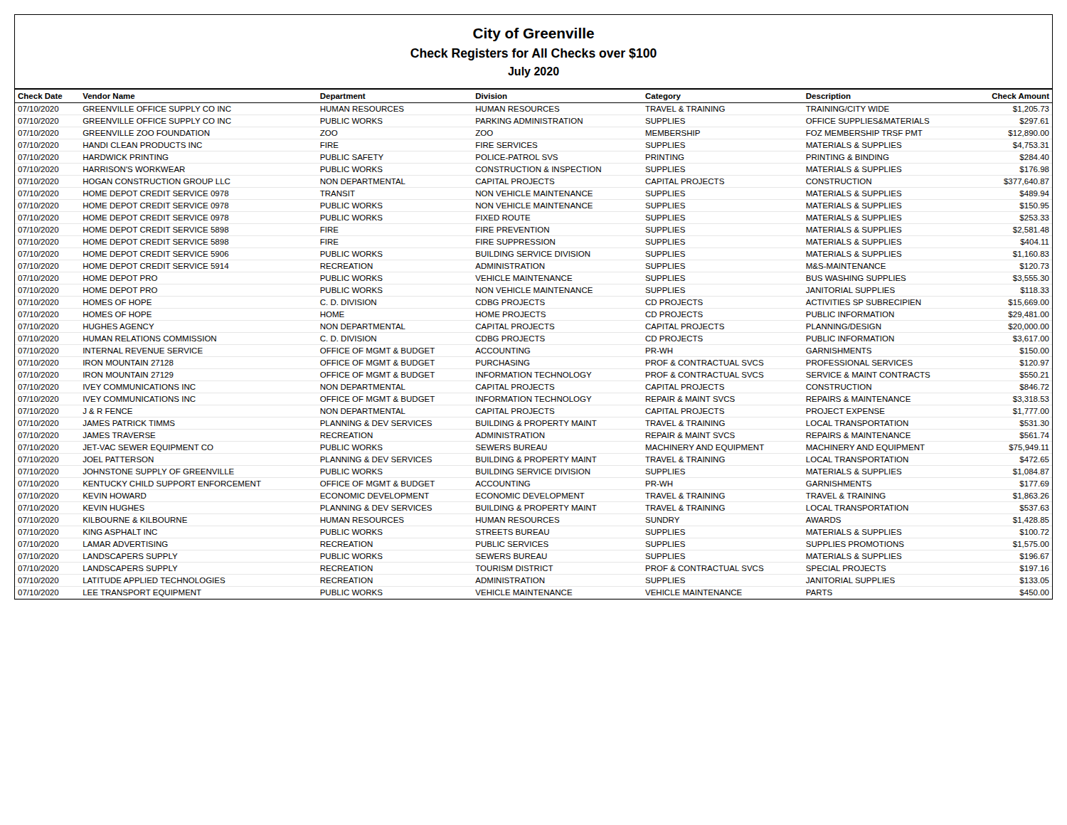City of Greenville
Check Registers for All Checks over $100
July 2020
| Check Date | Vendor Name | Department | Division | Category | Description | Check Amount |
| --- | --- | --- | --- | --- | --- | --- |
| 07/10/2020 | GREENVILLE OFFICE SUPPLY CO INC | HUMAN RESOURCES | HUMAN RESOURCES | TRAVEL & TRAINING | TRAINING/CITY WIDE | $1,205.73 |
| 07/10/2020 | GREENVILLE OFFICE SUPPLY CO INC | PUBLIC WORKS | PARKING ADMINISTRATION | SUPPLIES | OFFICE SUPPLIES&MATERIALS | $297.61 |
| 07/10/2020 | GREENVILLE ZOO FOUNDATION | ZOO | ZOO | MEMBERSHIP | FOZ MEMBERSHIP TRSF PMT | $12,890.00 |
| 07/10/2020 | HANDI CLEAN PRODUCTS INC | FIRE | FIRE SERVICES | SUPPLIES | MATERIALS & SUPPLIES | $4,753.31 |
| 07/10/2020 | HARDWICK PRINTING | PUBLIC SAFETY | POLICE-PATROL SVS | PRINTING | PRINTING & BINDING | $284.40 |
| 07/10/2020 | HARRISON'S WORKWEAR | PUBLIC WORKS | CONSTRUCTION & INSPECTION | SUPPLIES | MATERIALS & SUPPLIES | $176.98 |
| 07/10/2020 | HOGAN CONSTRUCTION GROUP LLC | NON DEPARTMENTAL | CAPITAL PROJECTS | CAPITAL PROJECTS | CONSTRUCTION | $377,640.87 |
| 07/10/2020 | HOME DEPOT CREDIT SERVICE 0978 | TRANSIT | NON VEHICLE MAINTENANCE | SUPPLIES | MATERIALS & SUPPLIES | $489.94 |
| 07/10/2020 | HOME DEPOT CREDIT SERVICE 0978 | PUBLIC WORKS | NON VEHICLE MAINTENANCE | SUPPLIES | MATERIALS & SUPPLIES | $150.95 |
| 07/10/2020 | HOME DEPOT CREDIT SERVICE 0978 | PUBLIC WORKS | FIXED ROUTE | SUPPLIES | MATERIALS & SUPPLIES | $253.33 |
| 07/10/2020 | HOME DEPOT CREDIT SERVICE 5898 | FIRE | FIRE PREVENTION | SUPPLIES | MATERIALS & SUPPLIES | $2,581.48 |
| 07/10/2020 | HOME DEPOT CREDIT SERVICE 5898 | FIRE | FIRE SUPPRESSION | SUPPLIES | MATERIALS & SUPPLIES | $404.11 |
| 07/10/2020 | HOME DEPOT CREDIT SERVICE 5906 | PUBLIC WORKS | BUILDING SERVICE DIVISION | SUPPLIES | MATERIALS & SUPPLIES | $1,160.83 |
| 07/10/2020 | HOME DEPOT CREDIT SERVICE 5914 | RECREATION | ADMINISTRATION | SUPPLIES | M&S-MAINTENANCE | $120.73 |
| 07/10/2020 | HOME DEPOT PRO | PUBLIC WORKS | VEHICLE MAINTENANCE | SUPPLIES | BUS WASHING SUPPLIES | $3,555.30 |
| 07/10/2020 | HOME DEPOT PRO | PUBLIC WORKS | NON VEHICLE MAINTENANCE | SUPPLIES | JANITORIAL SUPPLIES | $118.33 |
| 07/10/2020 | HOMES OF HOPE | C. D. DIVISION | CDBG PROJECTS | CD PROJECTS | ACTIVITIES SP SUBRECIPIEN | $15,669.00 |
| 07/10/2020 | HOMES OF HOPE | HOME | HOME PROJECTS | CD PROJECTS | PUBLIC INFORMATION | $29,481.00 |
| 07/10/2020 | HUGHES AGENCY | NON DEPARTMENTAL | CAPITAL PROJECTS | CAPITAL PROJECTS | PLANNING/DESIGN | $20,000.00 |
| 07/10/2020 | HUMAN RELATIONS COMMISSION | C. D. DIVISION | CDBG PROJECTS | CD PROJECTS | PUBLIC INFORMATION | $3,617.00 |
| 07/10/2020 | INTERNAL REVENUE SERVICE | OFFICE OF MGMT & BUDGET | ACCOUNTING | PR-WH | GARNISHMENTS | $150.00 |
| 07/10/2020 | IRON MOUNTAIN 27128 | OFFICE OF MGMT & BUDGET | PURCHASING | PROF & CONTRACTUAL SVCS | PROFESSIONAL SERVICES | $120.97 |
| 07/10/2020 | IRON MOUNTAIN 27129 | OFFICE OF MGMT & BUDGET | INFORMATION TECHNOLOGY | PROF & CONTRACTUAL SVCS | SERVICE & MAINT CONTRACTS | $550.21 |
| 07/10/2020 | IVEY COMMUNICATIONS INC | NON DEPARTMENTAL | CAPITAL PROJECTS | CAPITAL PROJECTS | CONSTRUCTION | $846.72 |
| 07/10/2020 | IVEY COMMUNICATIONS INC | OFFICE OF MGMT & BUDGET | INFORMATION TECHNOLOGY | REPAIR & MAINT SVCS | REPAIRS & MAINTENANCE | $3,318.53 |
| 07/10/2020 | J & R FENCE | NON DEPARTMENTAL | CAPITAL PROJECTS | CAPITAL PROJECTS | PROJECT EXPENSE | $1,777.00 |
| 07/10/2020 | JAMES PATRICK TIMMS | PLANNING & DEV SERVICES | BUILDING & PROPERTY MAINT | TRAVEL & TRAINING | LOCAL TRANSPORTATION | $531.30 |
| 07/10/2020 | JAMES TRAVERSE | RECREATION | ADMINISTRATION | REPAIR & MAINT SVCS | REPAIRS & MAINTENANCE | $561.74 |
| 07/10/2020 | JET-VAC SEWER EQUIPMENT CO | PUBLIC WORKS | SEWERS BUREAU | MACHINERY AND EQUIPMENT | MACHINERY AND EQUIPMENT | $75,949.11 |
| 07/10/2020 | JOEL PATTERSON | PLANNING & DEV SERVICES | BUILDING & PROPERTY MAINT | TRAVEL & TRAINING | LOCAL TRANSPORTATION | $472.65 |
| 07/10/2020 | JOHNSTONE SUPPLY OF GREENVILLE | PUBLIC WORKS | BUILDING SERVICE DIVISION | SUPPLIES | MATERIALS & SUPPLIES | $1,084.87 |
| 07/10/2020 | KENTUCKY CHILD SUPPORT ENFORCEMENT | OFFICE OF MGMT & BUDGET | ACCOUNTING | PR-WH | GARNISHMENTS | $177.69 |
| 07/10/2020 | KEVIN HOWARD | ECONOMIC DEVELOPMENT | ECONOMIC DEVELOPMENT | TRAVEL & TRAINING | TRAVEL & TRAINING | $1,863.26 |
| 07/10/2020 | KEVIN HUGHES | PLANNING & DEV SERVICES | BUILDING & PROPERTY MAINT | TRAVEL & TRAINING | LOCAL TRANSPORTATION | $537.63 |
| 07/10/2020 | KILBOURNE & KILBOURNE | HUMAN RESOURCES | HUMAN RESOURCES | SUNDRY | AWARDS | $1,428.85 |
| 07/10/2020 | KING ASPHALT INC | PUBLIC WORKS | STREETS BUREAU | SUPPLIES | MATERIALS & SUPPLIES | $100.72 |
| 07/10/2020 | LAMAR ADVERTISING | RECREATION | PUBLIC SERVICES | SUPPLIES | SUPPLIES PROMOTIONS | $1,575.00 |
| 07/10/2020 | LANDSCAPERS SUPPLY | PUBLIC WORKS | SEWERS BUREAU | SUPPLIES | MATERIALS & SUPPLIES | $196.67 |
| 07/10/2020 | LANDSCAPERS SUPPLY | RECREATION | TOURISM DISTRICT | PROF & CONTRACTUAL SVCS | SPECIAL PROJECTS | $197.16 |
| 07/10/2020 | LATITUDE APPLIED TECHNOLOGIES | RECREATION | ADMINISTRATION | SUPPLIES | JANITORIAL SUPPLIES | $133.05 |
| 07/10/2020 | LEE TRANSPORT EQUIPMENT | PUBLIC WORKS | VEHICLE MAINTENANCE | VEHICLE MAINTENANCE | PARTS | $450.00 |